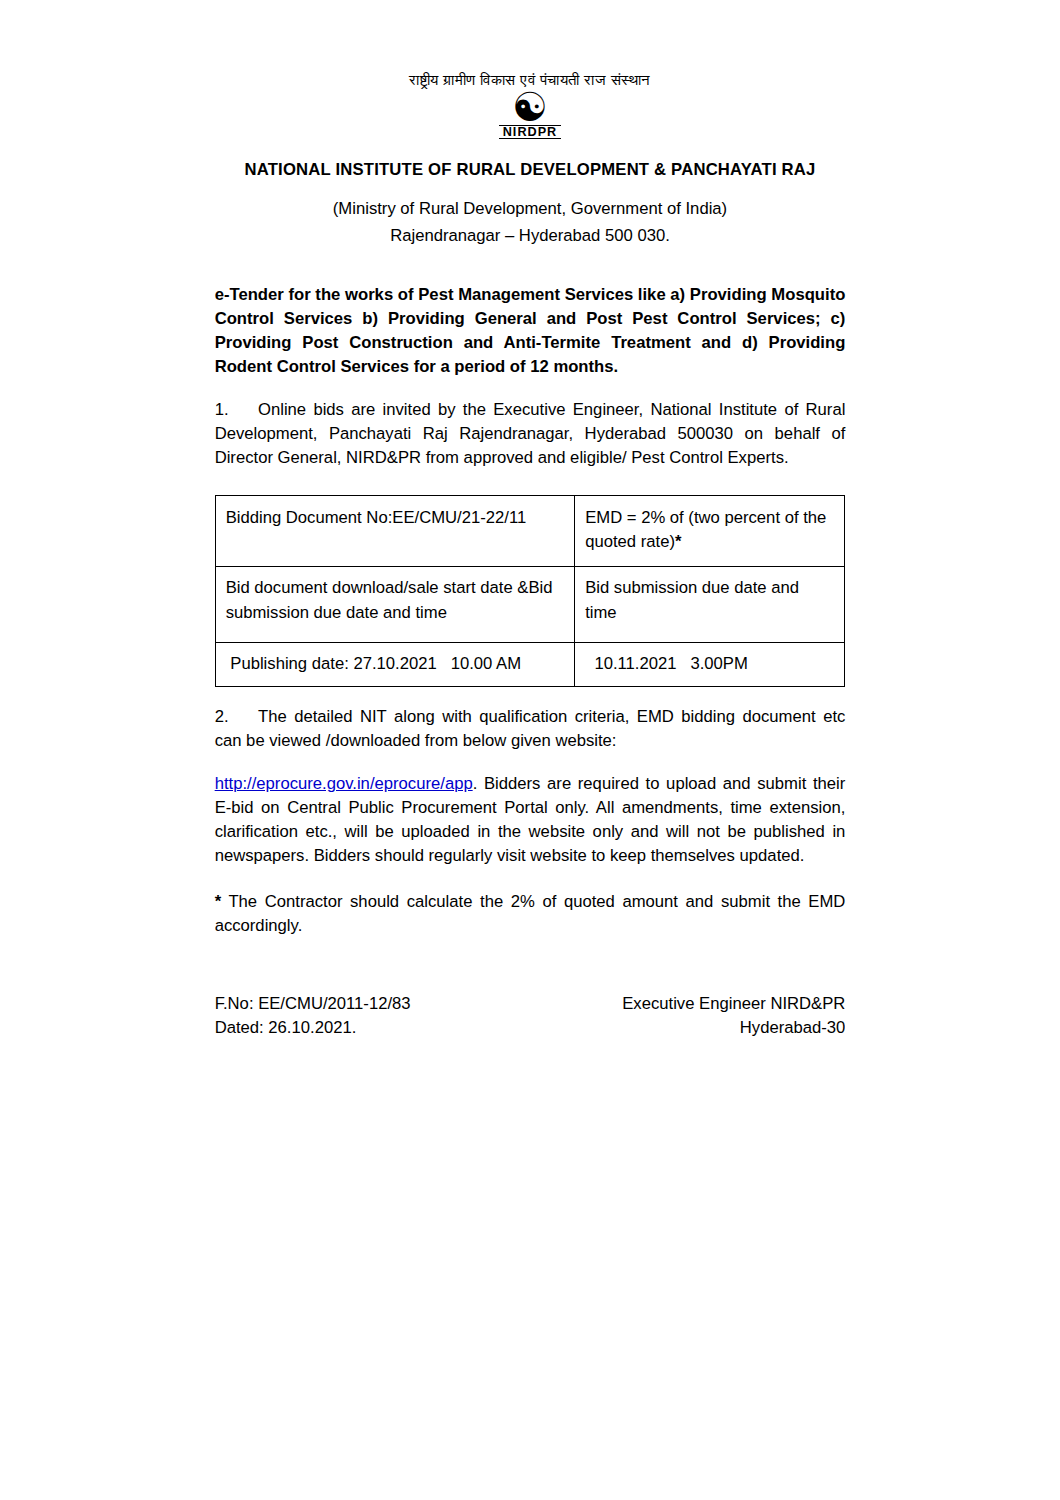राष्ट्रीय ग्रामीण विकास एवं पंचायती राज संस्थान ☯ NIRDPR
NATIONAL INSTITUTE OF RURAL DEVELOPMENT & PANCHAYATI RAJ
(Ministry of Rural Development, Government of India)
Rajendranagar – Hyderabad 500 030.
e-Tender for the works of Pest Management Services like a) Providing Mosquito Control Services b) Providing General and Post Pest Control Services; c) Providing Post Construction and Anti-Termite Treatment and d) Providing Rodent Control Services for a period of 12 months.
1. Online bids are invited by the Executive Engineer, National Institute of Rural Development, Panchayati Raj Rajendranagar, Hyderabad 500030 on behalf of Director General, NIRD&PR from approved and eligible/ Pest Control Experts.
| Bidding Document No:EE/CMU/21-22/11 | EMD = 2% of (two percent of the quoted rate) * |
| Bid document download/sale start date &Bid submission due date and time | Bid submission due date and time |
| Publishing date: 27.10.2021 10.00 AM | 10.11.2021 3.00PM |
2. The detailed NIT along with qualification criteria, EMD bidding document etc can be viewed /downloaded from below given website:
http://eprocure.gov.in/eprocure/app. Bidders are required to upload and submit their E-bid on Central Public Procurement Portal only. All amendments, time extension, clarification etc., will be uploaded in the website only and will not be published in newspapers. Bidders should regularly visit website to keep themselves updated.
* The Contractor should calculate the 2% of quoted amount and submit the EMD accordingly.
F.No: EE/CMU/2011-12/83
Dated: 26.10.2021.
Executive Engineer NIRD&PR
Hyderabad-30